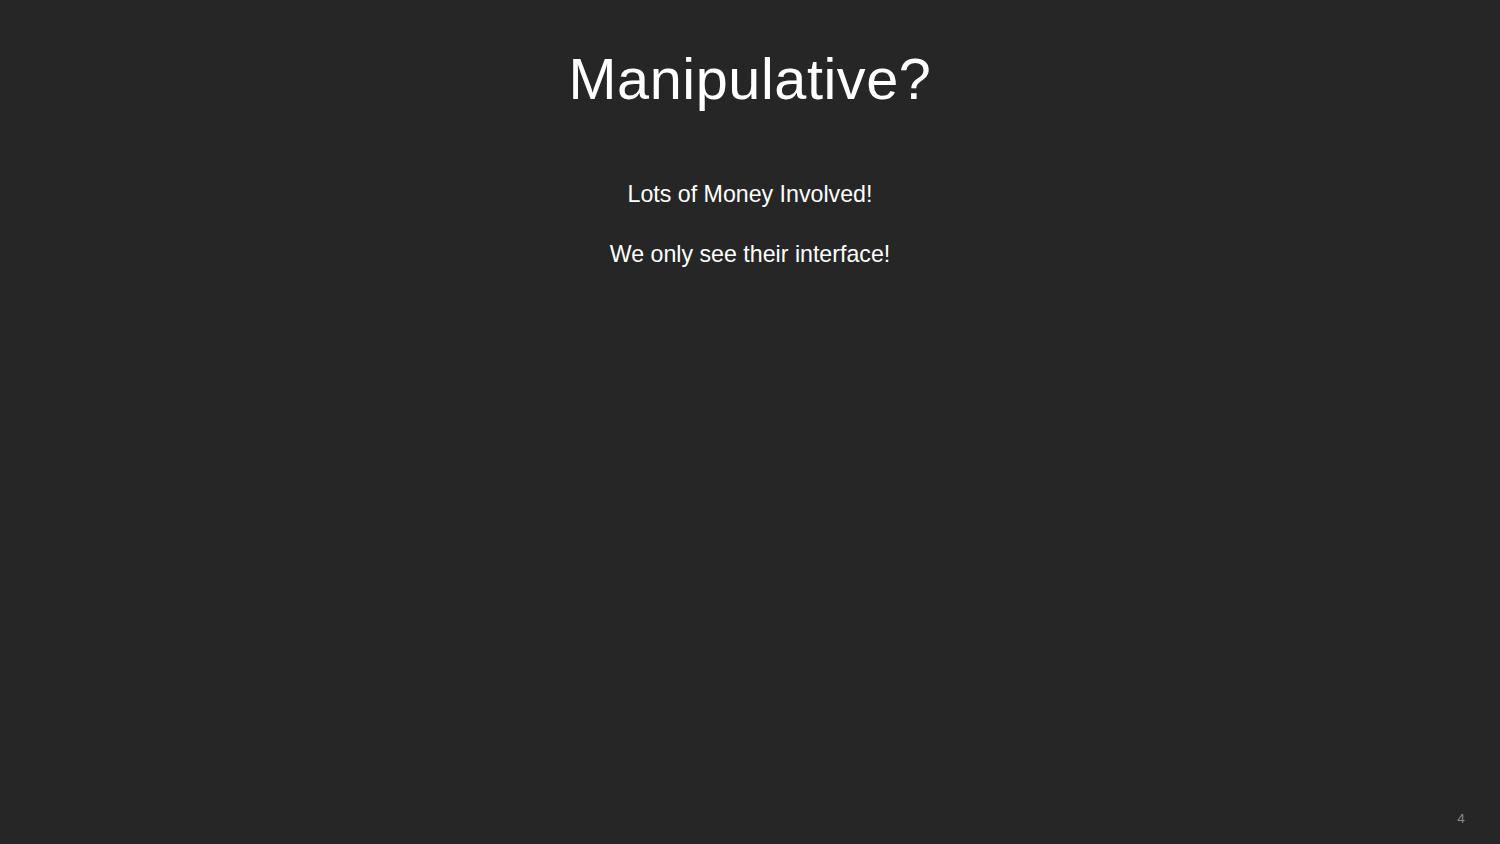Manipulative?
Lots of Money Involved!
We only see their interface!
4